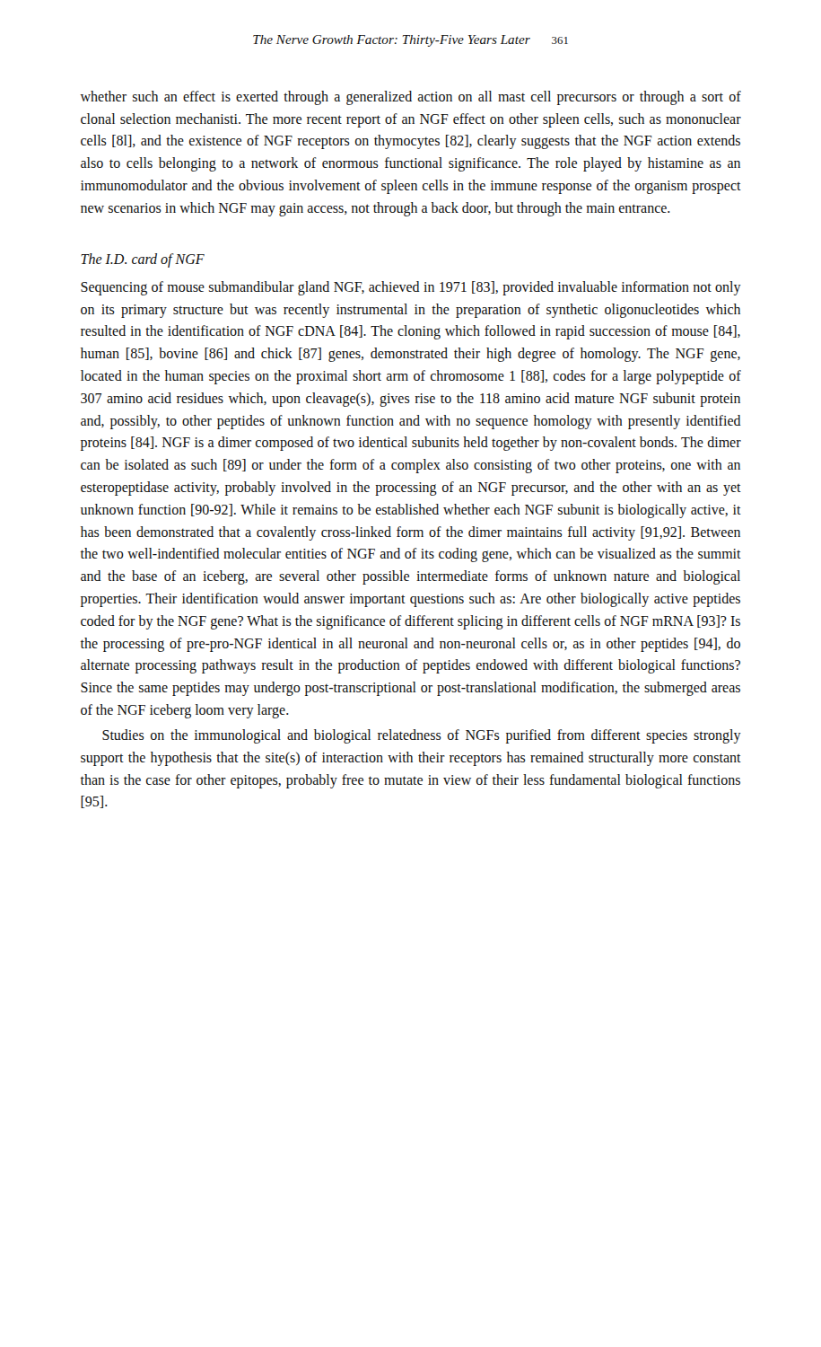The Nerve Growth Factor: Thirty-Five Years Later 361
whether such an effect is exerted through a generalized action on all mast cell precursors or through a sort of clonal selection mechanisti. The more recent report of an NGF effect on other spleen cells, such as mononuclear cells [8l], and the existence of NGF receptors on thymocytes [82], clearly suggests that the NGF action extends also to cells belonging to a network of enormous functional significance. The role played by histamine as an immunomodulator and the obvious involvement of spleen cells in the immune response of the organism prospect new scenarios in which NGF may gain access, not through a back door, but through the main entrance.
The I.D. card of NGF
Sequencing of mouse submandibular gland NGF, achieved in 1971 [83], provided invaluable information not only on its primary structure but was recently instrumental in the preparation of synthetic oligonucleotides which resulted in the identification of NGF cDNA [84]. The cloning which followed in rapid succession of mouse [84], human [85], bovine [86] and chick [87] genes, demonstrated their high degree of homology. The NGF gene, located in the human species on the proximal short arm of chromosome 1 [88], codes for a large polypeptide of 307 amino acid residues which, upon cleavage(s), gives rise to the 118 amino acid mature NGF subunit protein and, possibly, to other peptides of unknown function and with no sequence homology with presently identified proteins [84]. NGF is a dimer composed of two identical subunits held together by non-covalent bonds. The dimer can be isolated as such [89] or under the form of a complex also consisting of two other proteins, one with an esteropeptidase activity, probably involved in the processing of an NGF precursor, and the other with an as yet unknown function [90-92]. While it remains to be established whether each NGF subunit is biologically active, it has been demonstrated that a covalently cross-linked form of the dimer maintains full activity [91,92]. Between the two well-indentified molecular entities of NGF and of its coding gene, which can be visualized as the summit and the base of an iceberg, are several other possible intermediate forms of unknown nature and biological properties. Their identification would answer important questions such as: Are other biologically active peptides coded for by the NGF gene? What is the significance of different splicing in different cells of NGF mRNA [93]? Is the processing of pre-pro-NGF identical in all neuronal and non-neuronal cells or, as in other peptides [94], do alternate processing pathways result in the production of peptides endowed with different biological functions? Since the same peptides may undergo post-transcriptional or post-translational modification, the submerged areas of the NGF iceberg loom very large.
Studies on the immunological and biological relatedness of NGFs purified from different species strongly support the hypothesis that the site(s) of interaction with their receptors has remained structurally more constant than is the case for other epitopes, probably free to mutate in view of their less fundamental biological functions [95].